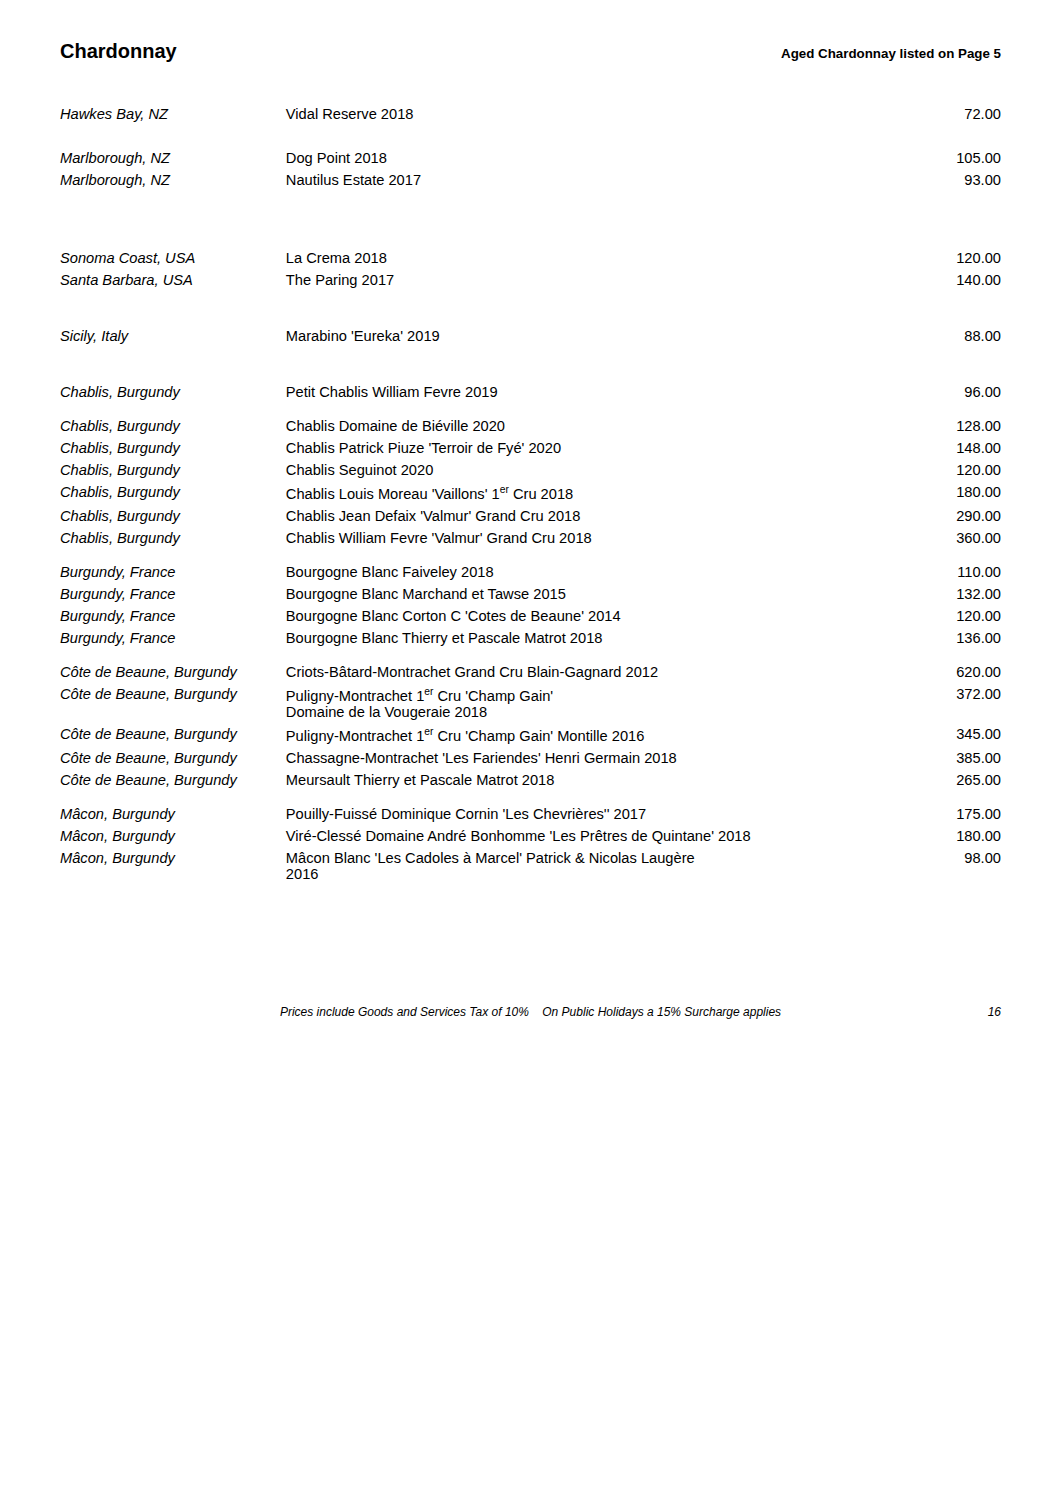Chardonnay
Aged Chardonnay listed on Page 5
| Hawkes Bay, NZ | Vidal Reserve 2018 | 72.00 |
| Marlborough, NZ | Dog Point 2018 | 105.00 |
| Marlborough, NZ | Nautilus Estate 2017 | 93.00 |
| Sonoma Coast, USA | La Crema 2018 | 120.00 |
| Santa Barbara, USA | The Paring 2017 | 140.00 |
| Sicily, Italy | Marabino 'Eureka' 2019 | 88.00 |
| Chablis, Burgundy | Petit Chablis William Fevre 2019 | 96.00 |
| Chablis, Burgundy | Chablis Domaine de Biéville 2020 | 128.00 |
| Chablis, Burgundy | Chablis Patrick Piuze 'Terroir de Fyé' 2020 | 148.00 |
| Chablis, Burgundy | Chablis Seguinot 2020 | 120.00 |
| Chablis, Burgundy | Chablis Louis Moreau 'Vaillons' 1 er Cru 2018 | 180.00 |
| Chablis, Burgundy | Chablis Jean Defaix 'Valmur' Grand Cru 2018 | 290.00 |
| Chablis, Burgundy | Chablis William Fevre 'Valmur' Grand Cru 2018 | 360.00 |
| Burgundy, France | Bourgogne Blanc Faiveley 2018 | 110.00 |
| Burgundy, France | Bourgogne Blanc Marchand et Tawse 2015 | 132.00 |
| Burgundy, France | Bourgogne Blanc Corton C 'Cotes de Beaune' 2014 | 120.00 |
| Burgundy, France | Bourgogne Blanc Thierry et Pascale Matrot 2018 | 136.00 |
| Côte de Beaune, Burgundy | Criots-Bâtard-Montrachet Grand Cru Blain-Gagnard 2012 | 620.00 |
| Côte de Beaune, Burgundy | Puligny-Montrachet 1 er Cru 'Champ Gain' Domaine de la Vougeraie 2018 | 372.00 |
| Côte de Beaune, Burgundy | Puligny-Montrachet 1 er Cru 'Champ Gain' Montille 2016 | 345.00 |
| Côte de Beaune, Burgundy | Chassagne-Montrachet 'Les Fariendes' Henri Germain 2018 | 385.00 |
| Côte de Beaune, Burgundy | Meursault Thierry et Pascale Matrot 2018 | 265.00 |
| Mâcon, Burgundy | Pouilly-Fuissé Dominique Cornin 'Les Chevrières'' 2017 | 175.00 |
| Mâcon, Burgundy | Viré-Clessé Domaine André Bonhomme 'Les Prêtres de Quintane' 2018 | 180.00 |
| Mâcon, Burgundy | Mâcon Blanc 'Les Cadoles à Marcel' Patrick & Nicolas Laugère 2016 | 98.00 |
Prices include Goods and Services Tax of 10% On Public Holidays a 15% Surcharge applies 16